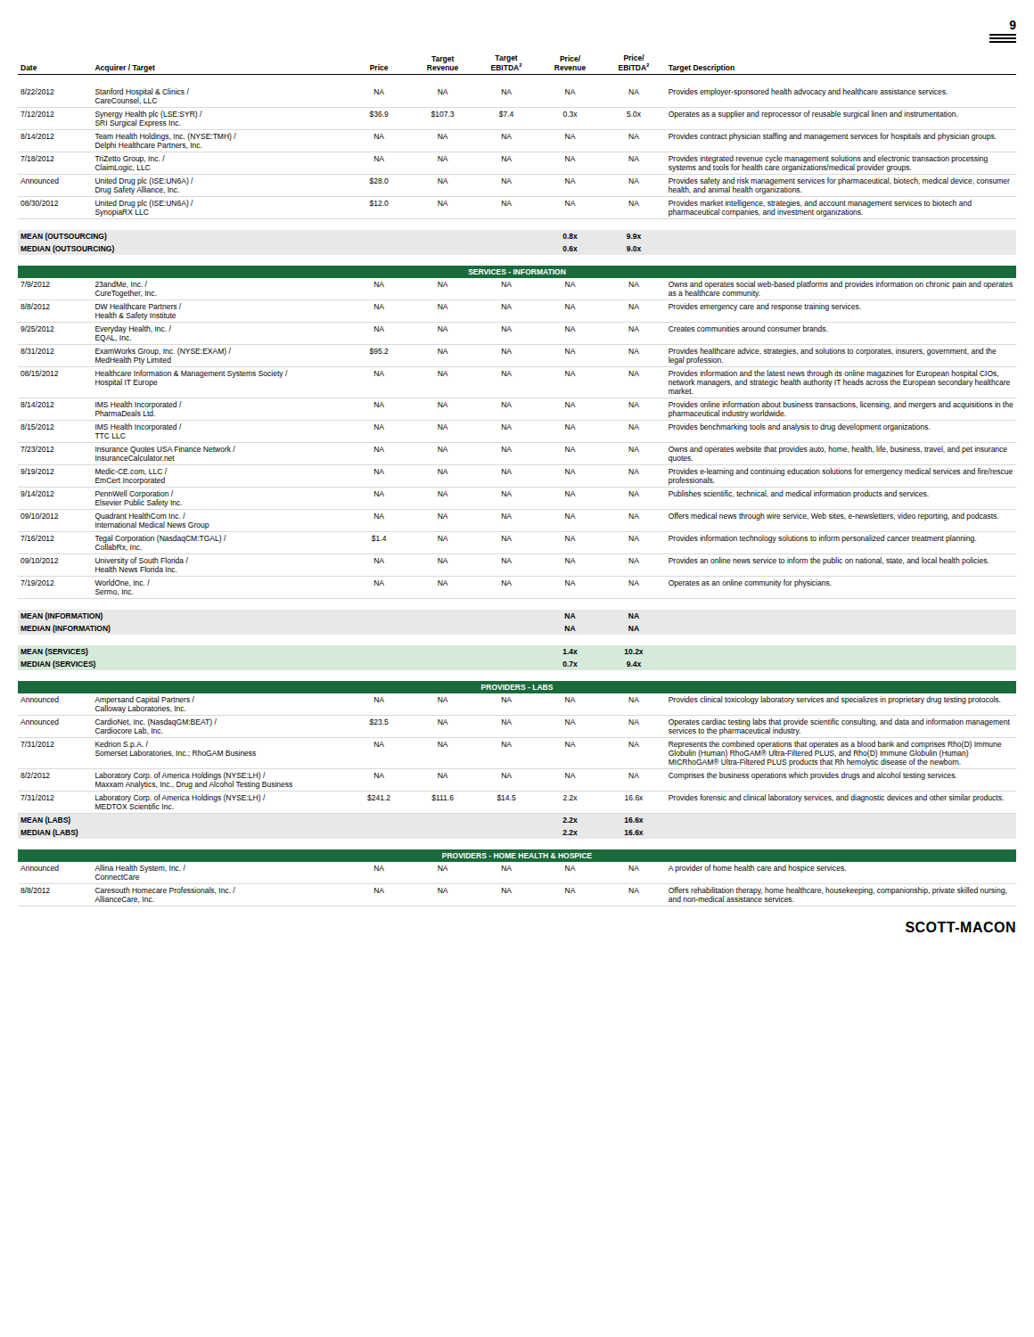9
| Date | Acquirer / Target | Price | Target Revenue | Target EBITDA 2 | Price/ Revenue | Price/ EBITDA 2 | Target Description |
| --- | --- | --- | --- | --- | --- | --- | --- |
| 8/22/2012 | Stanford Hospital & Clinics / CareCounsel, LLC | NA | NA | NA | NA | NA | Provides employer-sponsored health advocacy and healthcare assistance services. |
| 7/12/2012 | Synergy Health plc (LSE:SYR) / SRI Surgical Express Inc. | $36.9 | $107.3 | $7.4 | 0.3x | 5.0x | Operates as a supplier and reprocessor of reusable surgical linen and instrumentation. |
| 8/14/2012 | Team Health Holdings, Inc. (NYSE:TMH) / Delphi Healthcare Partners, Inc. | NA | NA | NA | NA | NA | Provides contract physician staffing and management services for hospitals and physician groups. |
| 7/18/2012 | TriZetto Group, Inc. / ClaimLogic, LLC | NA | NA | NA | NA | NA | Provides integrated revenue cycle management solutions and electronic transaction processing systems and tools for health care organizations/medical provider groups. |
| Announced | United Drug plc (ISE:UN6A) / Drug Safety Alliance, Inc. | $28.0 | NA | NA | NA | NA | Provides safety and risk management services for pharmaceutical, biotech, medical device, consumer health, and animal health organizations. |
| 08/30/2012 | United Drug plc (ISE:UN6A) / SynopiaRX LLC | $12.0 | NA | NA | NA | NA | Provides market intelligence, strategies, and account management services to biotech and pharmaceutical companies, and investment organizations. |
| MEAN (OUTSOURCING) | | | | 0.8x | 9.9x | |
| MEDIAN (OUTSOURCING) | | | | 0.6x | 9.0x | |
| SERVICES - INFORMATION |
| 7/9/2012 | 23andMe, Inc. / CureTogether, Inc. | NA | NA | NA | NA | NA | Owns and operates social web-based platforms and provides information on chronic pain and operates as a healthcare community. |
| 8/8/2012 | DW Healthcare Partners / Health & Safety Institute | NA | NA | NA | NA | NA | Provides emergency care and response training services. |
| 9/25/2012 | Everyday Health, Inc. / EQAL, Inc. | NA | NA | NA | NA | NA | Creates communities around consumer brands. |
| 8/31/2012 | ExamWorks Group, Inc. (NYSE:EXAM) / MedHealth Pty Limited | $95.2 | NA | NA | NA | NA | Provides healthcare advice, strategies, and solutions to corporates, insurers, government, and the legal profession. |
| 08/15/2012 | Healthcare Information & Management Systems Society / Hospital IT Europe | NA | NA | NA | NA | NA | Provides information and the latest news through its online magazines for European hospital CIOs, network managers, and strategic health authority IT heads across the European secondary healthcare market. |
| 8/14/2012 | IMS Health Incorporated / PharmaDeals Ltd. | NA | NA | NA | NA | NA | Provides online information about business transactions, licensing, and mergers and acquisitions in the pharmaceutical industry worldwide. |
| 8/15/2012 | IMS Health Incorporated / TTC LLC | NA | NA | NA | NA | NA | Provides benchmarking tools and analysis to drug development organizations. |
| 7/23/2012 | Insurance Quotes USA Finance Network / InsuranceCalculator.net | NA | NA | NA | NA | NA | Owns and operates website that provides auto, home, health, life, business, travel, and pet insurance quotes. |
| 9/19/2012 | Medic-CE.com, LLC / EmCert Incorporated | NA | NA | NA | NA | NA | Provides e-learning and continuing education solutions for emergency medical services and fire/rescue professionals. |
| 9/14/2012 | PennWell Corporation / Elsevier Public Safety Inc. | NA | NA | NA | NA | NA | Publishes scientific, technical, and medical information products and services. |
| 09/10/2012 | Quadrant HealthCom Inc. / International Medical News Group | NA | NA | NA | NA | NA | Offers medical news through wire service, Web sites, e-newsletters, video reporting, and podcasts. |
| 7/16/2012 | Tegal Corporation (NasdaqCM:TGAL) / CollabRx, Inc. | $1.4 | NA | NA | NA | NA | Provides information technology solutions to inform personalized cancer treatment planning. |
| 09/10/2012 | University of South Florida / Health News Florida Inc. | NA | NA | NA | NA | NA | Provides an online news service to inform the public on national, state, and local health policies. |
| 7/19/2012 | WorldOne, Inc. / Sermo, Inc. | NA | NA | NA | NA | NA | Operates as an online community for physicians. |
| MEAN (INFORMATION) | | | | NA | NA | |
| MEDIAN (INFORMATION) | | | | NA | NA | |
| MEAN (SERVICES) | | | | 1.4x | 10.2x | |
| MEDIAN (SERVICES) | | | | 0.7x | 9.4x | |
| PROVIDERS - LABS |
| Announced | Ampersand Capital Partners / Calloway Laboratories, Inc. | NA | NA | NA | NA | NA | Provides clinical toxicology laboratory services and specializes in proprietary drug testing protocols. |
| Announced | CardioNet, Inc. (NasdaqGM:BEAT) / Cardiocore Lab, Inc. | $23.5 | NA | NA | NA | NA | Operates cardiac testing labs that provide scientific consulting, and data and information management services to the pharmaceutical industry. |
| 7/31/2012 | Kedrion S.p.A. / Somerset Laboratories, Inc.; RhoGAM Business | NA | NA | NA | NA | NA | Represents the combined operations that operates as a blood bank and comprises Rho(D) Immune Globulin (Human) RhoGAM® Ultra-Filtered PLUS, and Rho(D) Immune Globulin (Human) MICRhoGAM® Ultra-Filtered PLUS products that Rh hemolytic disease of the newborn. |
| 8/2/2012 | Laboratory Corp. of America Holdings (NYSE:LH) / Maxxam Analytics, Inc., Drug and Alcohol Testing Business | NA | NA | NA | NA | NA | Comprises the business operations which provides drugs and alcohol testing services. |
| 7/31/2012 | Laboratory Corp. of America Holdings (NYSE:LH) / MEDTOX Scientific Inc. | $241.2 | $111.6 | $14.5 | 2.2x | 16.6x | Provides forensic and clinical laboratory services, and diagnostic devices and other similar products. |
| MEAN (LABS) | | | | 2.2x | 16.6x | |
| MEDIAN (LABS) | | | | 2.2x | 16.6x | |
| PROVIDERS - HOME HEALTH & HOSPICE |
| Announced | Allina Health System, Inc. / ConnectCare | NA | NA | NA | NA | NA | A provider of home health care and hospice services. |
| 8/8/2012 | Caresouth Homecare Professionals, Inc. / AllianceCare, Inc. | NA | NA | NA | NA | NA | Offers rehabilitation therapy, home healthcare, housekeeping, companionship, private skilled nursing, and non-medical assistance services. |
SCOTT-MACON